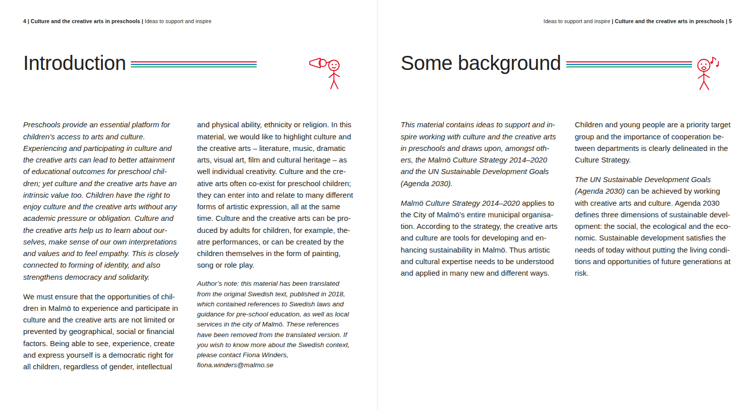4 | Culture and the creative arts in preschools | Ideas to support and inspire
Introduction
Preschools provide an essential platform for children’s access to arts and culture. Experiencing and participating in culture and the creative arts can lead to better attainment of educational outcomes for preschool children; yet culture and the creative arts have an intrinsic value too. Children have the right to enjoy culture and the creative arts without any academic pressure or obligation. Culture and the creative arts help us to learn about ourselves, make sense of our own interpretations and values and to feel empathy. This is closely connected to forming of identity, and also strengthens democracy and solidarity.
We must ensure that the opportunities of children in Malmö to experience and participate in culture and the creative arts are not limited or prevented by geographical, social or financial factors. Being able to see, experience, create and express yourself is a democratic right for all children, regardless of gender, intellectual and physical ability, ethnicity or religion. In this material, we would like to highlight culture and the creative arts – literature, music, dramatic arts, visual art, film and cultural heritage – as well individual creativity. Culture and the creative arts often co-exist for preschool children; they can enter into and relate to many different forms of artistic expression, all at the same time. Culture and the creative arts can be produced by adults for children, for example, theatre performances, or can be created by the children themselves in the form of painting, song or role play.
Author’s note: this material has been translated from the original Swedish text, published in 2018, which contained references to Swedish laws and guidance for pre-school education, as well as local services in the city of Malmö. These references have been removed from the translated version. If you wish to know more about the Swedish context, please contact Fiona Winders, fiona.winders@malmo.se
Ideas to support and inspire | Culture and the creative arts in preschools | 5
Some background
This material contains ideas to support and inspire working with culture and the creative arts in preschools and draws upon, amongst others, the Malmö Culture Strategy 2014–2020 and the UN Sustainable Development Goals (Agenda 2030).
Malmö Culture Strategy 2014–2020 applies to the City of Malmö’s entire municipal organisation. According to the strategy, the creative arts and culture are tools for developing and enhancing sustainability in Malmö. Thus artistic and cultural expertise needs to be understood and applied in many new and different ways. Children and young people are a priority target group and the importance of cooperation between departments is clearly delineated in the Culture Strategy.
The UN Sustainable Development Goals (Agenda 2030) can be achieved by working with creative arts and culture. Agenda 2030 defines three dimensions of sustainable development: the social, the ecological and the economic. Sustainable development satisfies the needs of today without putting the living conditions and opportunities of future generations at risk.